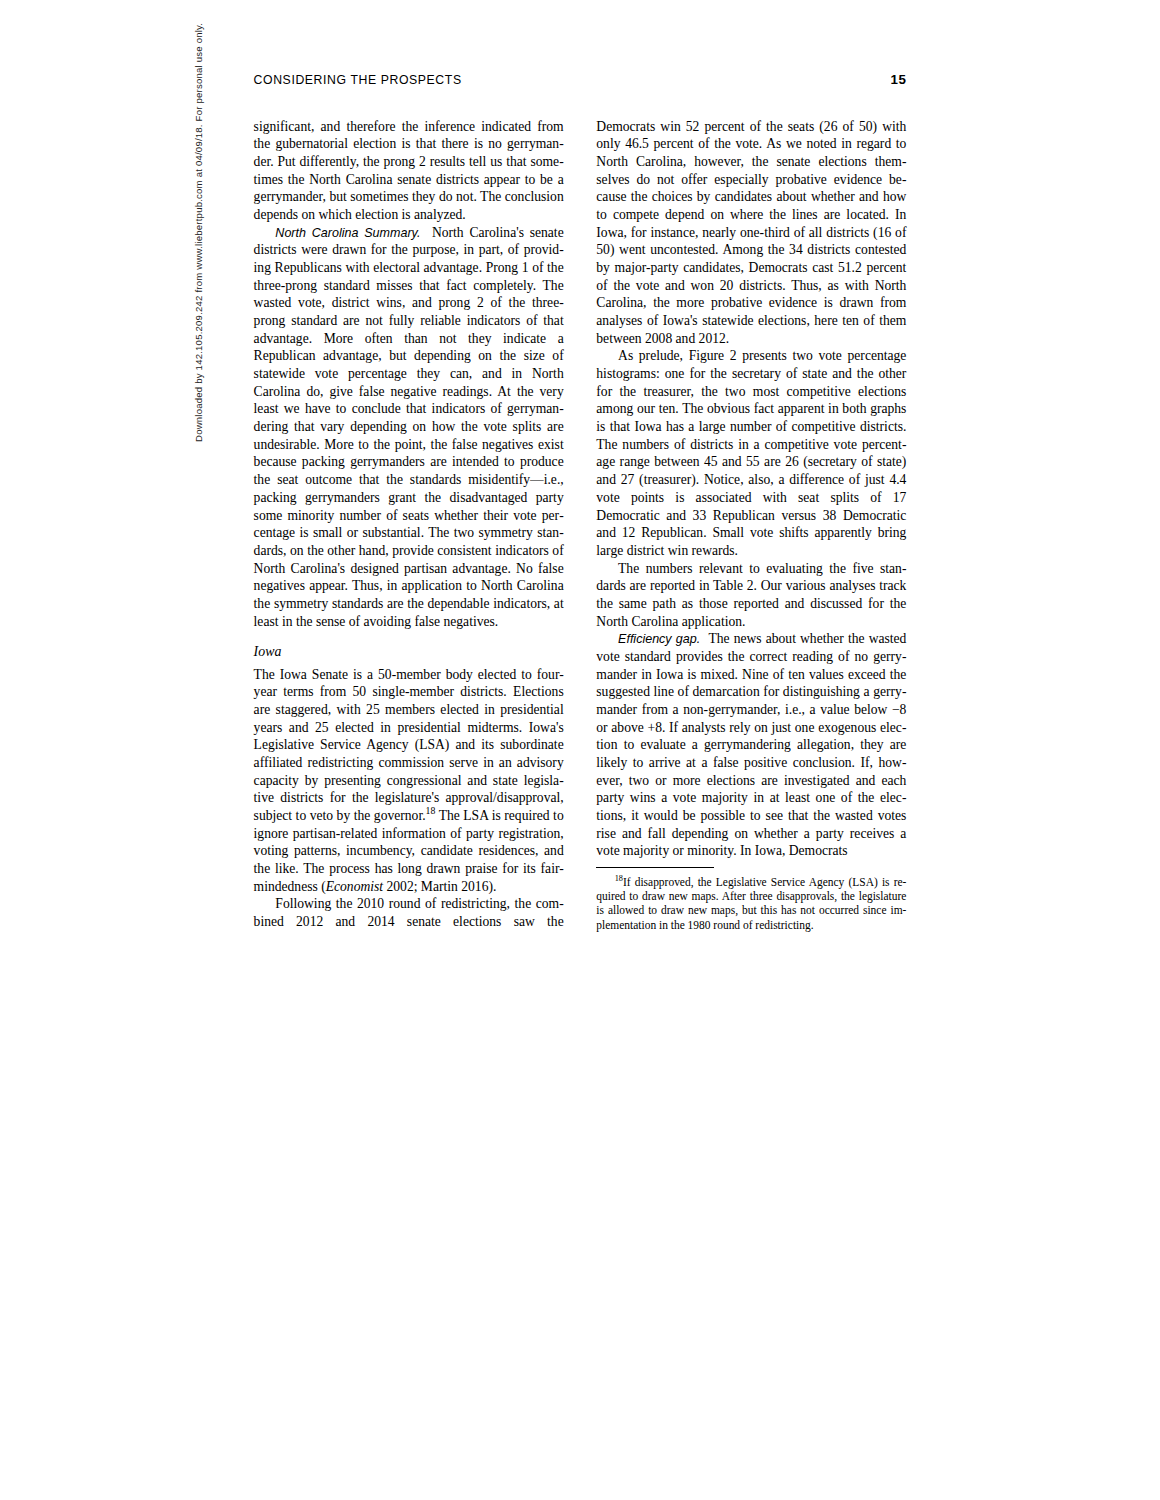Downloaded by 142.105.209.242 from www.liebertpub.com at 04/09/18. For personal use only.
CONSIDERING THE PROSPECTS 15
significant, and therefore the inference indicated from the gubernatorial election is that there is no gerrymander. Put differently, the prong 2 results tell us that sometimes the North Carolina senate districts appear to be a gerrymander, but sometimes they do not. The conclusion depends on which election is analyzed.
North Carolina Summary. North Carolina's senate districts were drawn for the purpose, in part, of providing Republicans with electoral advantage. Prong 1 of the three-prong standard misses that fact completely. The wasted vote, district wins, and prong 2 of the three-prong standard are not fully reliable indicators of that advantage. More often than not they indicate a Republican advantage, but depending on the size of statewide vote percentage they can, and in North Carolina do, give false negative readings. At the very least we have to conclude that indicators of gerrymandering that vary depending on how the vote splits are undesirable. More to the point, the false negatives exist because packing gerrymanders are intended to produce the seat outcome that the standards misidentify—i.e., packing gerrymanders grant the disadvantaged party some minority number of seats whether their vote percentage is small or substantial. The two symmetry standards, on the other hand, provide consistent indicators of North Carolina's designed partisan advantage. No false negatives appear. Thus, in application to North Carolina the symmetry standards are the dependable indicators, at least in the sense of avoiding false negatives.
Iowa
The Iowa Senate is a 50-member body elected to four-year terms from 50 single-member districts. Elections are staggered, with 25 members elected in presidential years and 25 elected in presidential midterms. Iowa's Legislative Service Agency (LSA) and its subordinate affiliated redistricting commission serve in an advisory capacity by presenting congressional and state legislative districts for the legislature's approval/disapproval, subject to veto by the governor.18 The LSA is required to ignore partisan-related information of party registration, voting patterns, incumbency, candidate residences, and the like. The process has long drawn praise for its fair-mindedness (Economist 2002; Martin 2016).
Following the 2010 round of redistricting, the combined 2012 and 2014 senate elections saw the Democrats win 52 percent of the seats (26 of 50) with only 46.5 percent of the vote. As we noted in regard to North Carolina, however, the senate elections themselves do not offer especially probative evidence because the choices by candidates about whether and how to compete depend on where the lines are located. In Iowa, for instance, nearly one-third of all districts (16 of 50) went uncontested. Among the 34 districts contested by major-party candidates, Democrats cast 51.2 percent of the vote and won 20 districts. Thus, as with North Carolina, the more probative evidence is drawn from analyses of Iowa's statewide elections, here ten of them between 2008 and 2012.
As prelude, Figure 2 presents two vote percentage histograms: one for the secretary of state and the other for the treasurer, the two most competitive elections among our ten. The obvious fact apparent in both graphs is that Iowa has a large number of competitive districts. The numbers of districts in a competitive vote percentage range between 45 and 55 are 26 (secretary of state) and 27 (treasurer). Notice, also, a difference of just 4.4 vote points is associated with seat splits of 17 Democratic and 33 Republican versus 38 Democratic and 12 Republican. Small vote shifts apparently bring large district win rewards.
The numbers relevant to evaluating the five standards are reported in Table 2. Our various analyses track the same path as those reported and discussed for the North Carolina application.
Efficiency gap. The news about whether the wasted vote standard provides the correct reading of no gerrymander in Iowa is mixed. Nine of ten values exceed the suggested line of demarcation for distinguishing a gerrymander from a non-gerrymander, i.e., a value below −8 or above +8. If analysts rely on just one exogenous election to evaluate a gerrymandering allegation, they are likely to arrive at a false positive conclusion. If, however, two or more elections are investigated and each party wins a vote majority in at least one of the elections, it would be possible to see that the wasted votes rise and fall depending on whether a party receives a vote majority or minority. In Iowa, Democrats
18If disapproved, the Legislative Service Agency (LSA) is required to draw new maps. After three disapprovals, the legislature is allowed to draw new maps, but this has not occurred since implementation in the 1980 round of redistricting.